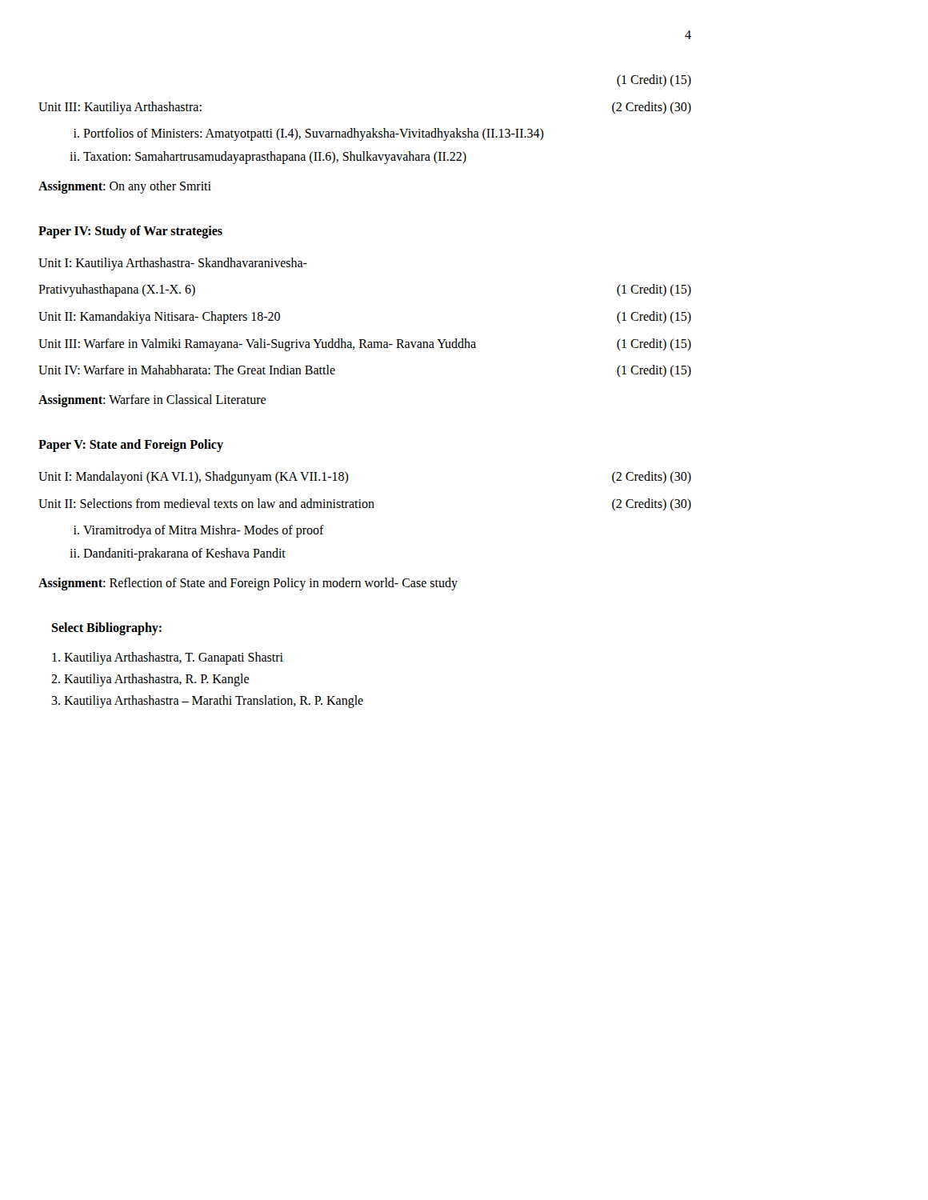4
(1 Credit) (15)
Unit III: Kautiliya Arthashastra: (2 Credits) (30)
Portfolios of Ministers: Amatyotpatti (I.4), Suvarnadhyaksha-Vivitadhyaksha (II.13-II.34)
Taxation: Samahartrusamudayaprasthapana (II.6), Shulkavyavahara (II.22)
Assignment: On any other Smriti
Paper IV: Study of War strategies
Unit I: Kautiliya Arthashastra- Skandhavaranivesha-
Prativyuhasthapana (X.1-X. 6) (1 Credit) (15)
Unit II: Kamandakiya Nitisara- Chapters 18-20 (1 Credit) (15)
(1 Credit) (15) Unit III: Warfare in Valmiki Ramayana- Vali-Sugriva Yuddha, Rama- Ravana Yuddha
Unit IV: Warfare in Mahabharata: The Great Indian Battle (1 Credit) (15)
Assignment: Warfare in Classical Literature
Paper V: State and Foreign Policy
Unit I: Mandalayoni (KA VI.1), Shadgunyam (KA VII.1-18) (2 Credits) (30)
Unit II: Selections from medieval texts on law and administration (2 Credits) (30)
Viramitrodya of Mitra Mishra- Modes of proof
Dandaniti-prakarana of Keshava Pandit
Assignment: Reflection of State and Foreign Policy in modern world- Case study
Select Bibliography:
Kautiliya Arthashastra, T. Ganapati Shastri
Kautiliya Arthashastra, R. P. Kangle
Kautiliya Arthashastra – Marathi Translation, R. P. Kangle